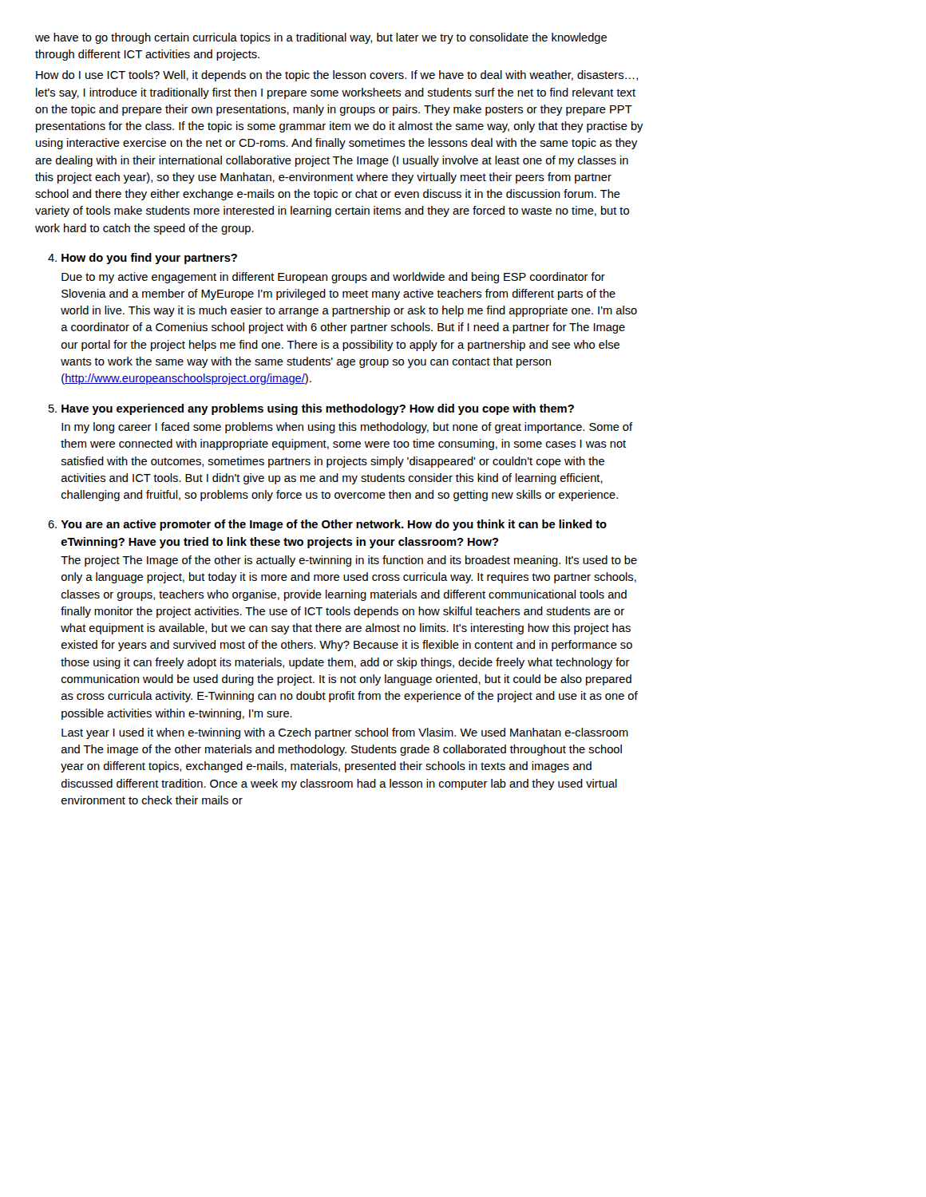we have to go through certain curricula topics in a traditional way, but later we try to consolidate the knowledge through different ICT activities and projects.
How do I use ICT tools? Well, it depends on the topic the lesson covers. If we have to deal with weather, disasters…, let's say, I introduce it traditionally first then I prepare some worksheets and students surf the net to find relevant text on the topic and prepare their own presentations, manly in groups or pairs. They make posters or they prepare PPT presentations for the class. If the topic is some grammar item we do it almost the same way, only that they practise by using interactive exercise on the net or CD-roms. And finally sometimes the lessons deal with the same topic as they are dealing with in their international collaborative project The Image (I usually involve at least one of my classes in this project each year), so they use Manhatan, e-environment where they virtually meet their peers from partner school and there they either exchange e-mails on the topic or chat or even discuss it in the discussion forum. The variety of tools make students more interested in learning certain items and they are forced to waste no time, but to work hard to catch the speed of the group.
How do you find your partners?
Due to my active engagement in different European groups and worldwide and being ESP coordinator for Slovenia and a member of MyEurope I'm privileged to meet many active teachers from different parts of the world in live. This way it is much easier to arrange a partnership or ask to help me find appropriate one. I'm also a coordinator of a Comenius school project with 6 other partner schools. But if I need a partner for The Image our portal for the project helps me find one. There is a possibility to apply for a partnership and see who else wants to work the same way with the same students' age group so you can contact that person (http://www.europeanschoolsproject.org/image/).
Have you experienced any problems using this methodology? How did you cope with them?
In my long career I faced some problems when using this methodology, but none of great importance. Some of them were connected with inappropriate equipment, some were too time consuming, in some cases I was not satisfied with the outcomes, sometimes partners in projects simply 'disappeared' or couldn't cope with the activities and ICT tools. But I didn't give up as me and my students consider this kind of learning efficient, challenging and fruitful, so problems only force us to overcome then and so getting new skills or experience.
You are an active promoter of the Image of the Other network. How do you think it can be linked to eTwinning? Have you tried to link these two projects in your classroom? How?
The project The Image of the other is actually e-twinning in its function and its broadest meaning. It's used to be only a language project, but today it is more and more used cross curricula way. It requires two partner schools, classes or groups, teachers who organise, provide learning materials and different communicational tools and finally monitor the project activities. The use of ICT tools depends on how skilful teachers and students are or what equipment is available, but we can say that there are almost no limits. It's interesting how this project has existed for years and survived most of the others. Why? Because it is flexible in content and in performance so those using it can freely adopt its materials, update them, add or skip things, decide freely what technology for communication would be used during the project. It is not only language oriented, but it could be also prepared as cross curricula activity. E-Twinning can no doubt profit from the experience of the project and use it as one of possible activities within e-twinning, I'm sure.
Last year I used it when e-twinning with a Czech partner school from Vlasim. We used Manhatan e-classroom and The image of the other materials and methodology. Students grade 8 collaborated throughout the school year on different topics, exchanged e-mails, materials, presented their schools in texts and images and discussed different tradition. Once a week my classroom had a lesson in computer lab and they used virtual environment to check their mails or